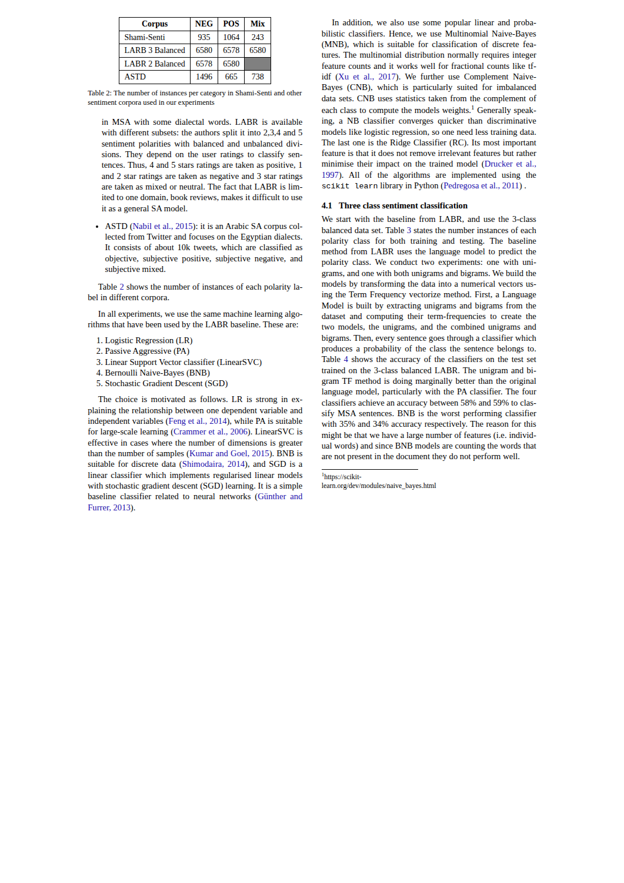| Corpus | NEG | POS | Mix |
| --- | --- | --- | --- |
| Shami-Senti | 935 | 1064 | 243 |
| LARB 3 Balanced | 6580 | 6578 | 6580 |
| LABR 2 Balanced | 6578 | 6580 | |
| ASTD | 1496 | 665 | 738 |
Table 2: The number of instances per category in Shami-Senti and other sentiment corpora used in our experiments
in MSA with some dialectal words. LABR is available with different subsets: the authors split it into 2,3,4 and 5 sentiment polarities with balanced and unbalanced divisions. They depend on the user ratings to classify sentences. Thus, 4 and 5 stars ratings are taken as positive, 1 and 2 star ratings are taken as negative and 3 star ratings are taken as mixed or neutral. The fact that LABR is limited to one domain, book reviews, makes it difficult to use it as a general SA model.
ASTD (Nabil et al., 2015): it is an Arabic SA corpus collected from Twitter and focuses on the Egyptian dialects. It consists of about 10k tweets, which are classified as objective, subjective positive, subjective negative, and subjective mixed.
Table 2 shows the number of instances of each polarity label in different corpora.
In all experiments, we use the same machine learning algorithms that have been used by the LABR baseline. These are:
Logistic Regression (LR)
Passive Aggressive (PA)
Linear Support Vector classifier (LinearSVC)
Bernoulli Naive-Bayes (BNB)
Stochastic Gradient Descent (SGD)
The choice is motivated as follows. LR is strong in explaining the relationship between one dependent variable and independent variables (Feng et al., 2014), while PA is suitable for large-scale learning (Crammer et al., 2006). LinearSVC is effective in cases where the number of dimensions is greater than the number of samples (Kumar and Goel, 2015). BNB is suitable for discrete data (Shimodaira, 2014), and SGD is a linear classifier which implements regularised linear models with stochastic gradient descent (SGD) learning. It is a simple baseline classifier related to neural networks (Günther and Furrer, 2013).
In addition, we also use some popular linear and probabilistic classifiers. Hence, we use Multinomial Naive-Bayes (MNB), which is suitable for classification of discrete features. The multinomial distribution normally requires integer feature counts and it works well for fractional counts like tf-idf (Xu et al., 2017). We further use Complement Naive-Bayes (CNB), which is particularly suited for imbalanced data sets. CNB uses statistics taken from the complement of each class to compute the models weights.1 Generally speaking, a NB classifier converges quicker than discriminative models like logistic regression, so one need less training data. The last one is the Ridge Classifier (RC). Its most important feature is that it does not remove irrelevant features but rather minimise their impact on the trained model (Drucker et al., 1997). All of the algorithms are implemented using the scikit learn library in Python (Pedregosa et al., 2011) .
4.1 Three class sentiment classification
We start with the baseline from LABR, and use the 3-class balanced data set. Table 3 states the number instances of each polarity class for both training and testing. The baseline method from LABR uses the language model to predict the polarity class. We conduct two experiments: one with unigrams, and one with both unigrams and bigrams. We build the models by transforming the data into a numerical vectors using the Term Frequency vectorize method. First, a Language Model is built by extracting unigrams and bigrams from the dataset and computing their term-frequencies to create the two models, the unigrams, and the combined unigrams and bigrams. Then, every sentence goes through a classifier which produces a probability of the class the sentence belongs to. Table 4 shows the accuracy of the classifiers on the test set trained on the 3-class balanced LABR. The unigram and bigram TF method is doing marginally better than the original language model, particularly with the PA classifier. The four classifiers achieve an accuracy between 58% and 59% to classify MSA sentences. BNB is the worst performing classifier with 35% and 34% accuracy respectively. The reason for this might be that we have a large number of features (i.e. individual words) and since BNB models are counting the words that are not present in the document they do not perform well.
1https://scikit-learn.org/dev/modules/naive_bayes.html